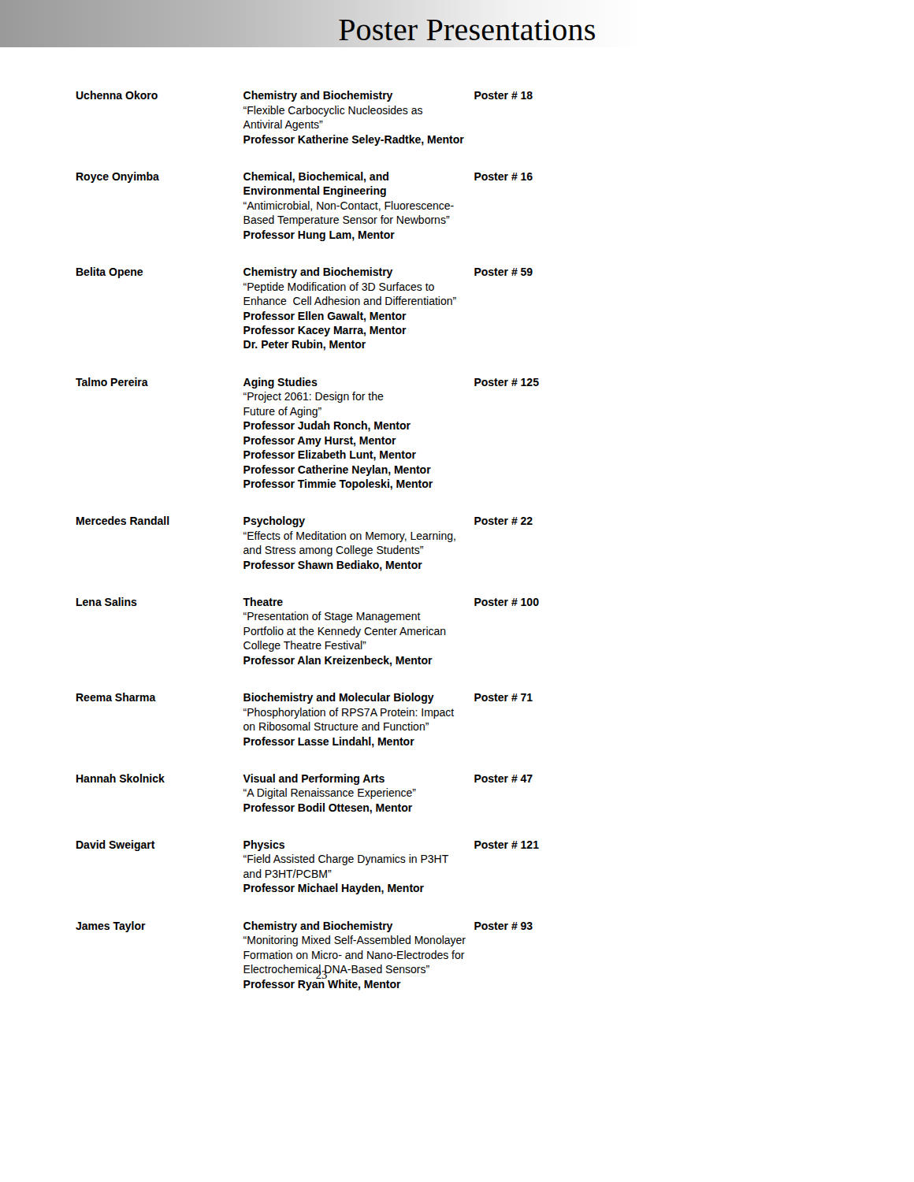Poster Presentations
| Uchenna Okoro | Chemistry and Biochemistry “Flexible Carbocyclic Nucleosides as Antiviral Agents” Professor Katherine Seley-Radtke, Mentor | Poster # 18 |
| Royce Onyimba | Chemical, Biochemical, and Environmental Engineering “Antimicrobial, Non-Contact, Fluorescence- Based Temperature Sensor for Newborns” Professor Hung Lam, Mentor | Poster # 16 |
| Belita Opene | Chemistry and Biochemistry “Peptide Modification of 3D Surfaces to Enhance Cell Adhesion and Differentiation” Professor Ellen Gawalt, Mentor Professor Kacey Marra, Mentor Dr. Peter Rubin, Mentor | Poster # 59 |
| Talmo Pereira | Aging Studies “Project 2061: Design for the Future of Aging” Professor Judah Ronch, Mentor Professor Amy Hurst, Mentor Professor Elizabeth Lunt, Mentor Professor Catherine Neylan, Mentor Professor Timmie Topoleski, Mentor | Poster # 125 |
| Mercedes Randall | Psychology “Effects of Meditation on Memory, Learning, and Stress among College Students” Professor Shawn Bediako, Mentor | Poster # 22 |
| Lena Salins | Theatre “Presentation of Stage Management Portfolio at the Kennedy Center American College Theatre Festival” Professor Alan Kreizenbeck, Mentor | Poster # 100 |
| Reema Sharma | Biochemistry and Molecular Biology “Phosphorylation of RPS7A Protein: Impact on Ribosomal Structure and Function” Professor Lasse Lindahl, Mentor | Poster # 71 |
| Hannah Skolnick | Visual and Performing Arts “A Digital Renaissance Experience” Professor Bodil Ottesen, Mentor | Poster # 47 |
| David Sweigart | Physics “Field Assisted Charge Dynamics in P3HT and P3HT/PCBM” Professor Michael Hayden, Mentor | Poster # 121 |
| James Taylor | Chemistry and Biochemistry “Monitoring Mixed Self-Assembled Monolayer Formation on Micro- and Nano-Electrodes for Electrochemical DNA-Based Sensors” Professor Ryan White, Mentor | Poster # 93 |
23